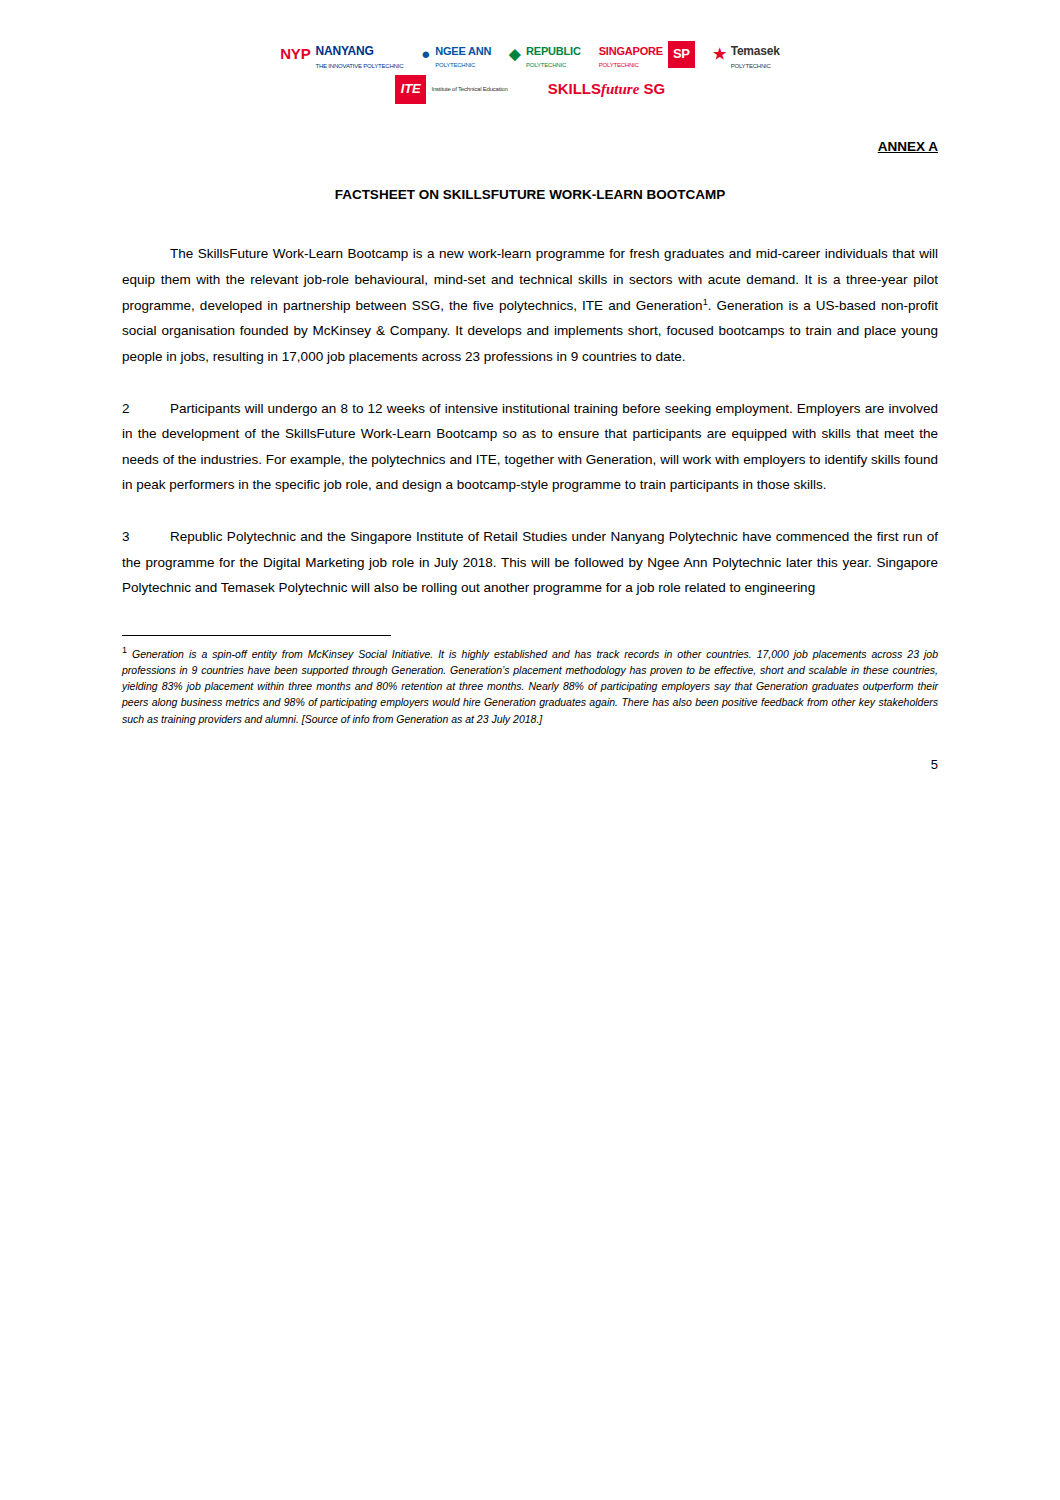NYP NANYANGTHE INNOVATIVE POLYTECHNIC ●NGEE ANNPOLYTECHNIC ◆REPUBLICPOLYTECHNIC SINGAPOREPOLYTECHNIC SP ★TemasekPOLYTECHNIC
ITE Institute of Technical Education SKILLSfuture SG
ANNEX A
FACTSHEET ON SKILLSFUTURE WORK-LEARN BOOTCAMP
The SkillsFuture Work-Learn Bootcamp is a new work-learn programme for fresh graduates and mid-career individuals that will equip them with the relevant job-role behavioural, mind-set and technical skills in sectors with acute demand. It is a three-year pilot programme, developed in partnership between SSG, the five polytechnics, ITE and Generation1. Generation is a US-based non-profit social organisation founded by McKinsey & Company. It develops and implements short, focused bootcamps to train and place young people in jobs, resulting in 17,000 job placements across 23 professions in 9 countries to date.
2 Participants will undergo an 8 to 12 weeks of intensive institutional training before seeking employment. Employers are involved in the development of the SkillsFuture Work-Learn Bootcamp so as to ensure that participants are equipped with skills that meet the needs of the industries. For example, the polytechnics and ITE, together with Generation, will work with employers to identify skills found in peak performers in the specific job role, and design a bootcamp-style programme to train participants in those skills.
3 Republic Polytechnic and the Singapore Institute of Retail Studies under Nanyang Polytechnic have commenced the first run of the programme for the Digital Marketing job role in July 2018. This will be followed by Ngee Ann Polytechnic later this year. Singapore Polytechnic and Temasek Polytechnic will also be rolling out another programme for a job role related to engineering
1 Generation is a spin-off entity from McKinsey Social Initiative. It is highly established and has track records in other countries. 17,000 job placements across 23 job professions in 9 countries have been supported through Generation. Generation’s placement methodology has proven to be effective, short and scalable in these countries, yielding 83% job placement within three months and 80% retention at three months. Nearly 88% of participating employers say that Generation graduates outperform their peers along business metrics and 98% of participating employers would hire Generation graduates again. There has also been positive feedback from other key stakeholders such as training providers and alumni. [Source of info from Generation as at 23 July 2018.]
5